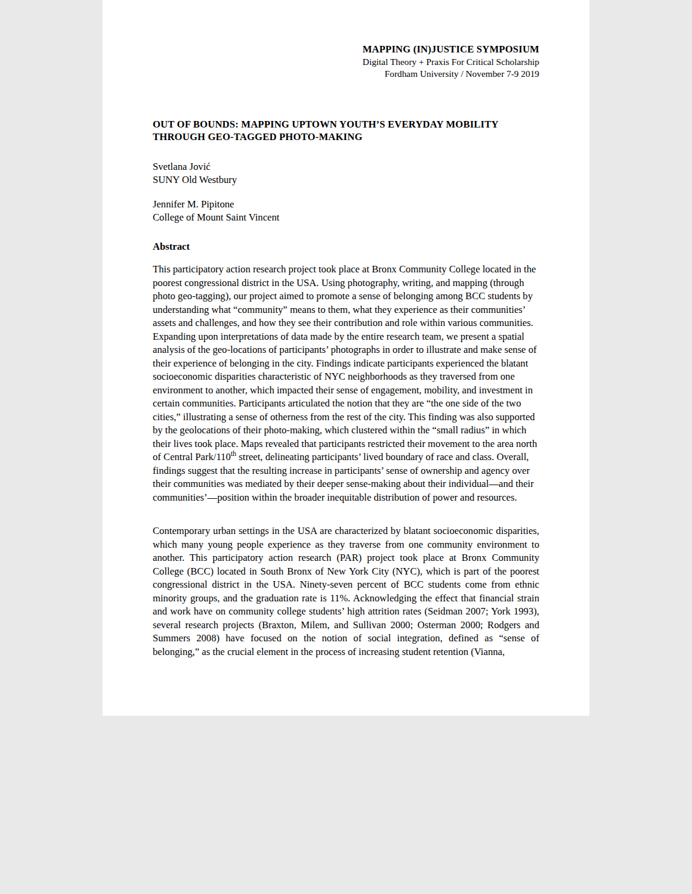MAPPING (IN)JUSTICE SYMPOSIUM
Digital Theory + Praxis For Critical Scholarship
Fordham University / November 7-9 2019
Out of Bounds: Mapping Uptown Youth’s Everyday Mobility Through Geo-Tagged Photo-Making
Svetlana Jović
SUNY Old Westbury
Jennifer M. Pipitone
College of Mount Saint Vincent
Abstract
This participatory action research project took place at Bronx Community College located in the poorest congressional district in the USA. Using photography, writing, and mapping (through photo geo-tagging), our project aimed to promote a sense of belonging among BCC students by understanding what “community” means to them, what they experience as their communities’ assets and challenges, and how they see their contribution and role within various communities. Expanding upon interpretations of data made by the entire research team, we present a spatial analysis of the geo-locations of participants’ photographs in order to illustrate and make sense of their experience of belonging in the city. Findings indicate participants experienced the blatant socioeconomic disparities characteristic of NYC neighborhoods as they traversed from one environment to another, which impacted their sense of engagement, mobility, and investment in certain communities. Participants articulated the notion that they are “the one side of the two cities,” illustrating a sense of otherness from the rest of the city. This finding was also supported by the geolocations of their photo-making, which clustered within the “small radius” in which their lives took place. Maps revealed that participants restricted their movement to the area north of Central Park/110th street, delineating participants’ lived boundary of race and class. Overall, findings suggest that the resulting increase in participants’ sense of ownership and agency over their communities was mediated by their deeper sense-making about their individual—and their communities’—position within the broader inequitable distribution of power and resources.
Contemporary urban settings in the USA are characterized by blatant socioeconomic disparities, which many young people experience as they traverse from one community environment to another. This participatory action research (PAR) project took place at Bronx Community College (BCC) located in South Bronx of New York City (NYC), which is part of the poorest congressional district in the USA. Ninety-seven percent of BCC students come from ethnic minority groups, and the graduation rate is 11%. Acknowledging the effect that financial strain and work have on community college students’ high attrition rates (Seidman 2007; York 1993), several research projects (Braxton, Milem, and Sullivan 2000; Osterman 2000; Rodgers and Summers 2008) have focused on the notion of social integration, defined as “sense of belonging,” as the crucial element in the process of increasing student retention (Vianna,